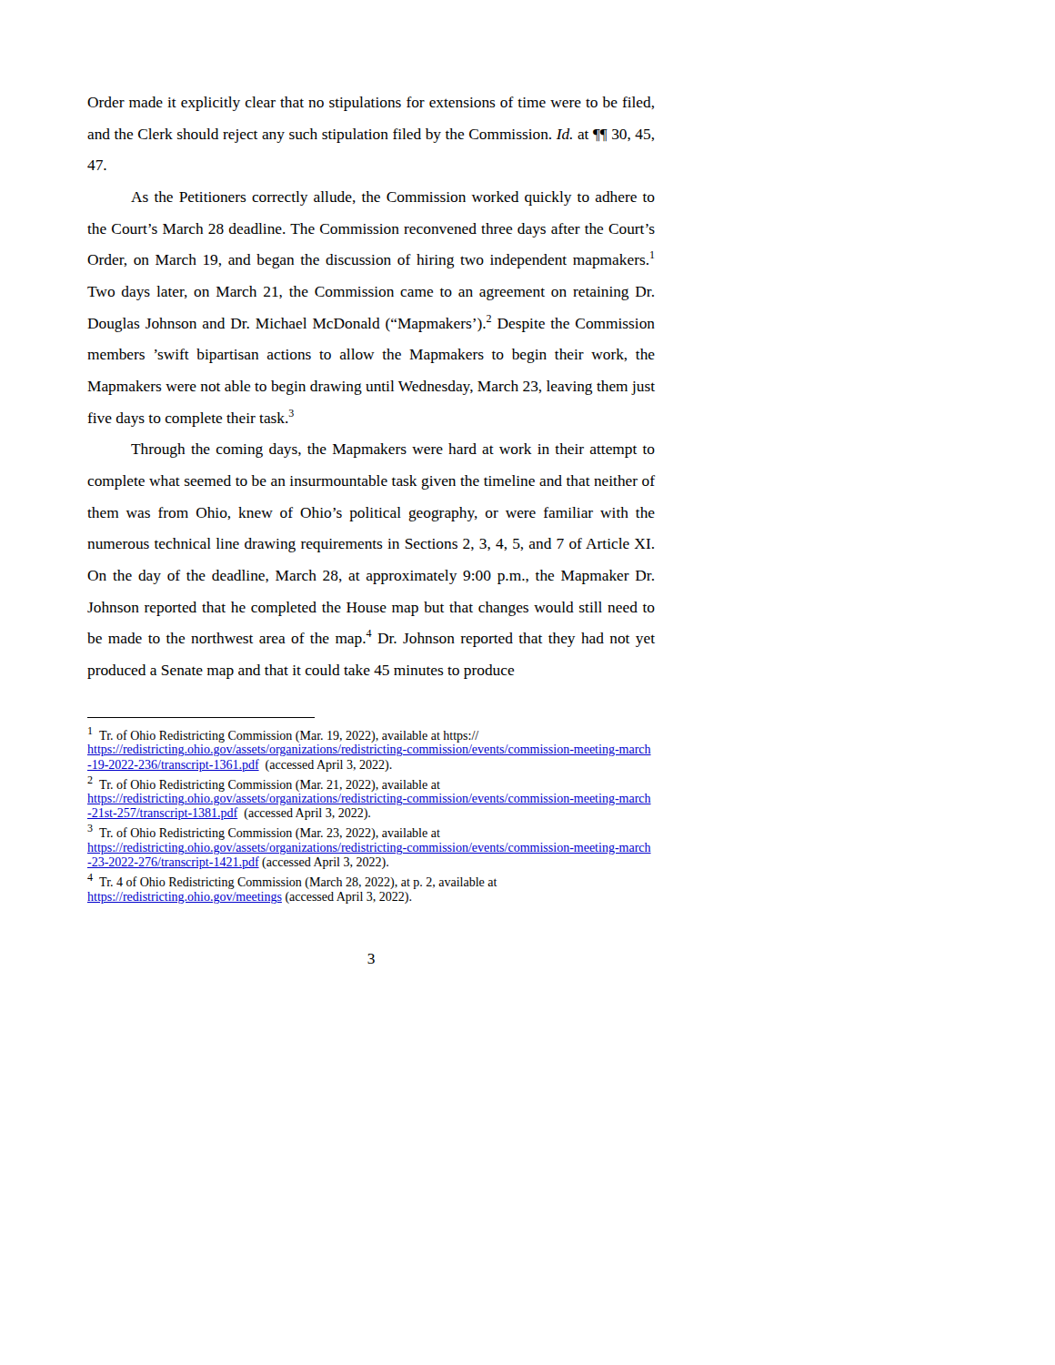Order made it explicitly clear that no stipulations for extensions of time were to be filed, and the Clerk should reject any such stipulation filed by the Commission. Id. at ¶¶ 30, 45, 47.
As the Petitioners correctly allude, the Commission worked quickly to adhere to the Court’s March 28 deadline. The Commission reconvened three days after the Court’s Order, on March 19, and began the discussion of hiring two independent mapmakers.1 Two days later, on March 21, the Commission came to an agreement on retaining Dr. Douglas Johnson and Dr. Michael McDonald (“Mapmakers’).2 Despite the Commission members ’swift bipartisan actions to allow the Mapmakers to begin their work, the Mapmakers were not able to begin drawing until Wednesday, March 23, leaving them just five days to complete their task.3
Through the coming days, the Mapmakers were hard at work in their attempt to complete what seemed to be an insurmountable task given the timeline and that neither of them was from Ohio, knew of Ohio’s political geography, or were familiar with the numerous technical line drawing requirements in Sections 2, 3, 4, 5, and 7 of Article XI. On the day of the deadline, March 28, at approximately 9:00 p.m., the Mapmaker Dr. Johnson reported that he completed the House map but that changes would still need to be made to the northwest area of the map.4 Dr. Johnson reported that they had not yet produced a Senate map and that it could take 45 minutes to produce
1 Tr. of Ohio Redistricting Commission (Mar. 19, 2022), available at https://
https://redistricting.ohio.gov/assets/organizations/redistricting-commission/events/commission-meeting-march-19-2022-236/transcript-1361.pdf (accessed April 3, 2022).
2 Tr. of Ohio Redistricting Commission (Mar. 21, 2022), available at
https://redistricting.ohio.gov/assets/organizations/redistricting-commission/events/commission-meeting-march-21st-257/transcript-1381.pdf (accessed April 3, 2022).
3 Tr. of Ohio Redistricting Commission (Mar. 23, 2022), available at
https://redistricting.ohio.gov/assets/organizations/redistricting-commission/events/commission-meeting-march-23-2022-276/transcript-1421.pdf (accessed April 3, 2022).
4 Tr. 4 of Ohio Redistricting Commission (March 28, 2022), at p. 2, available at
https://redistricting.ohio.gov/meetings (accessed April 3, 2022).
3